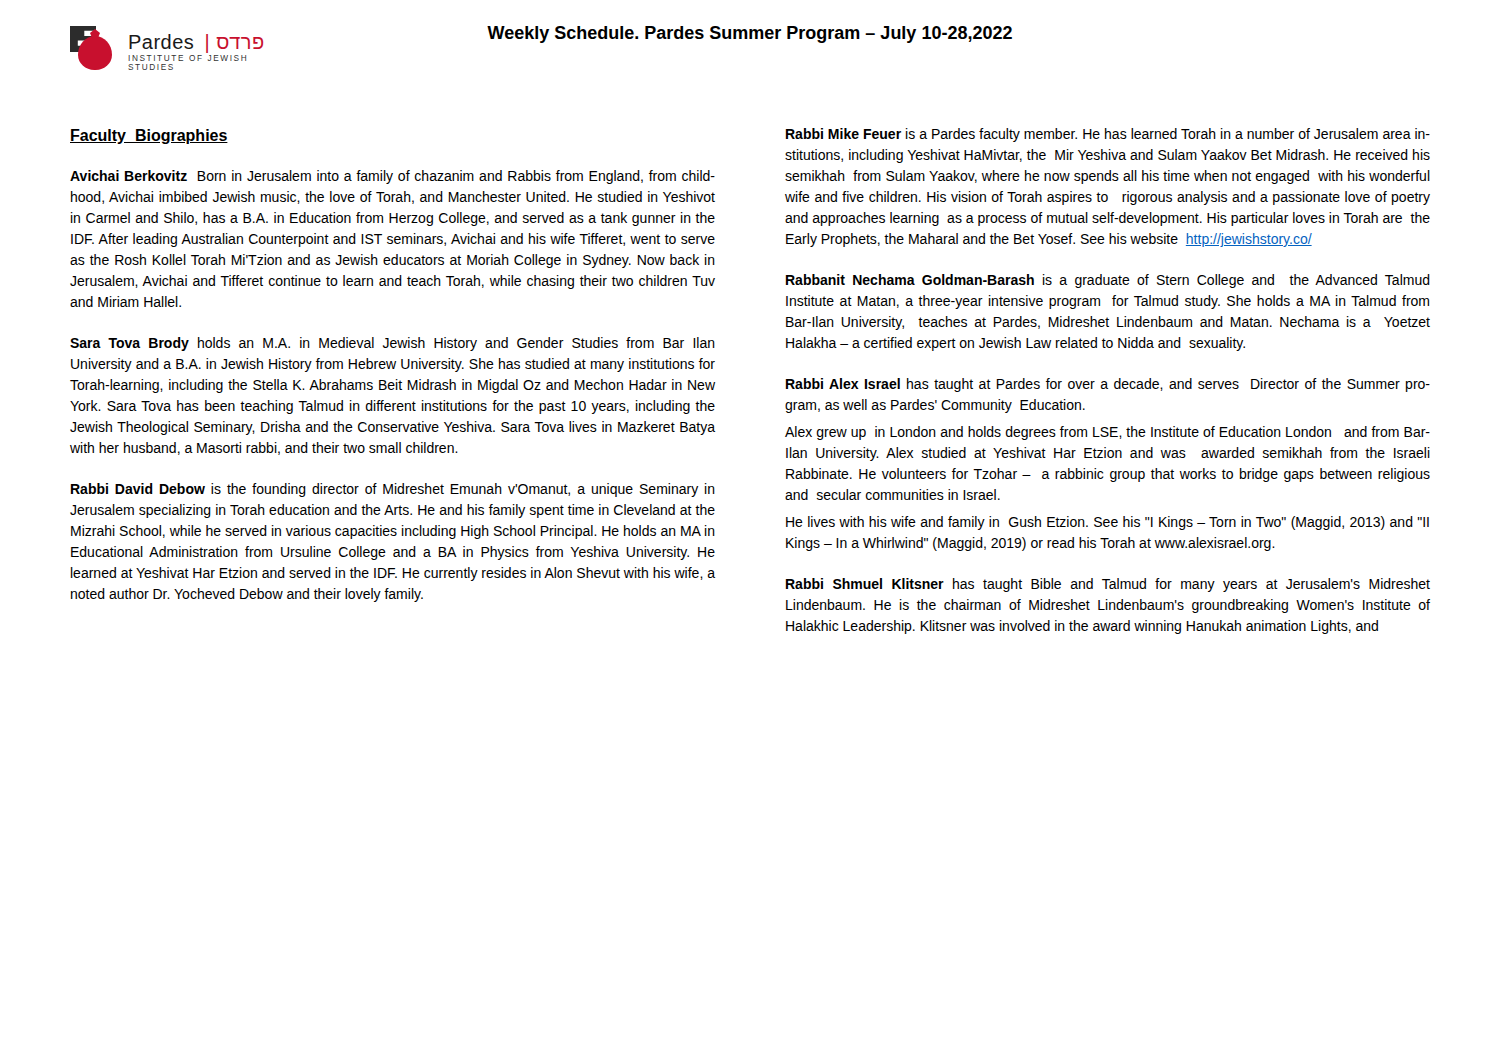Pardes | פרדס
Institute of Jewish Studies
Weekly Schedule. Pardes Summer Program – July 10-28,2022
Faculty Biographies
Avichai Berkovitz Born in Jerusalem into a family of chazanim and Rabbis from England, from childhood, Avichai imbibed Jewish music, the love of Torah, and Manchester United. He studied in Yeshivot in Carmel and Shilo, has a B.A. in Education from Herzog College, and served as a tank gunner in the IDF. After leading Australian Counterpoint and IST seminars, Avichai and his wife Tifferet, went to serve as the Rosh Kollel Torah Mi'Tzion and as Jewish educators at Moriah College in Sydney. Now back in Jerusalem, Avichai and Tifferet continue to learn and teach Torah, while chasing their two children Tuv and Miriam Hallel.
Sara Tova Brody holds an M.A. in Medieval Jewish History and Gender Studies from Bar Ilan University and a B.A. in Jewish History from Hebrew University. She has studied at many institutions for Torah-learning, including the Stella K. Abrahams Beit Midrash in Migdal Oz and Mechon Hadar in New York. Sara Tova has been teaching Talmud in different institutions for the past 10 years, including the Jewish Theological Seminary, Drisha and the Conservative Yeshiva. Sara Tova lives in Mazkeret Batya with her husband, a Masorti rabbi, and their two small children.
Rabbi David Debow is the founding director of Midreshet Emunah v'Omanut, a unique Seminary in Jerusalem specializing in Torah education and the Arts. He and his family spent time in Cleveland at the Mizrahi School, while he served in various capacities including High School Principal. He holds an MA in Educational Administration from Ursuline College and a BA in Physics from Yeshiva University. He learned at Yeshivat Har Etzion and served in the IDF. He currently resides in Alon Shevut with his wife, a noted author Dr. Yocheved Debow and their lovely family.
Rabbi Mike Feuer is a Pardes faculty member. He has learned Torah in a number of Jerusalem area institutions, including Yeshivat HaMivtar, the Mir Yeshiva and Sulam Yaakov Bet Midrash. He received his semikhah from Sulam Yaakov, where he now spends all his time when not engaged with his wonderful wife and five children. His vision of Torah aspires to rigorous analysis and a passionate love of poetry and approaches learning as a process of mutual self-development. His particular loves in Torah are the Early Prophets, the Maharal and the Bet Yosef. See his website http://jewishstory.co/
Rabbanit Nechama Goldman-Barash is a graduate of Stern College and the Advanced Talmud Institute at Matan, a three-year intensive program for Talmud study. She holds a MA in Talmud from Bar-Ilan University, teaches at Pardes, Midreshet Lindenbaum and Matan. Nechama is a Yoetzet Halakha – a certified expert on Jewish Law related to Nidda and sexuality.
Rabbi Alex Israel has taught at Pardes for over a decade, and serves Director of the Summer program, as well as Pardes' Community Education.
Alex grew up in London and holds degrees from LSE, the Institute of Education London and from Bar-Ilan University. Alex studied at Yeshivat Har Etzion and was awarded semikhah from the Israeli Rabbinate. He volunteers for Tzohar – a rabbinic group that works to bridge gaps between religious and secular communities in Israel.
He lives with his wife and family in Gush Etzion. See his "I Kings – Torn in Two" (Maggid, 2013) and "II Kings – In a Whirlwind" (Maggid, 2019) or read his Torah at www.alexisrael.org.
Rabbi Shmuel Klitsner has taught Bible and Talmud for many years at Jerusalem's Midreshet Lindenbaum. He is the chairman of Midreshet Lindenbaum's groundbreaking Women's Institute of Halakhic Leadership. Klitsner was involved in the award winning Hanukah animation Lights, and